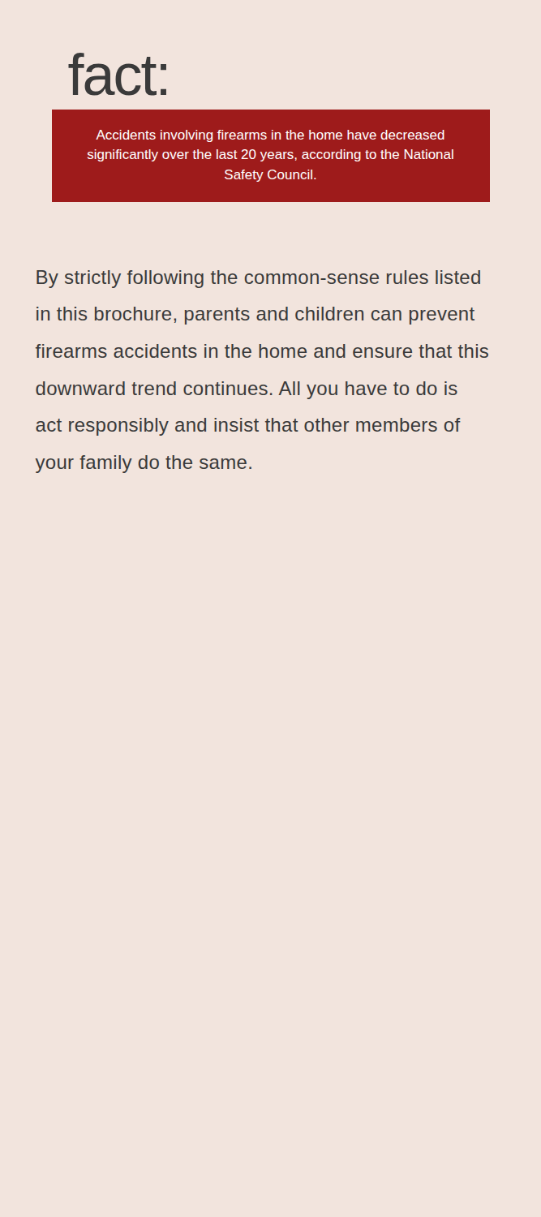fact:
Accidents involving firearms in the home have decreased significantly over the last 20 years, according to the National Safety Council.
By strictly following the common-sense rules listed in this brochure, parents and children can prevent firearms accidents in the home and ensure that this downward trend continues. All you have to do is act responsibly and insist that other members of your family do the same.